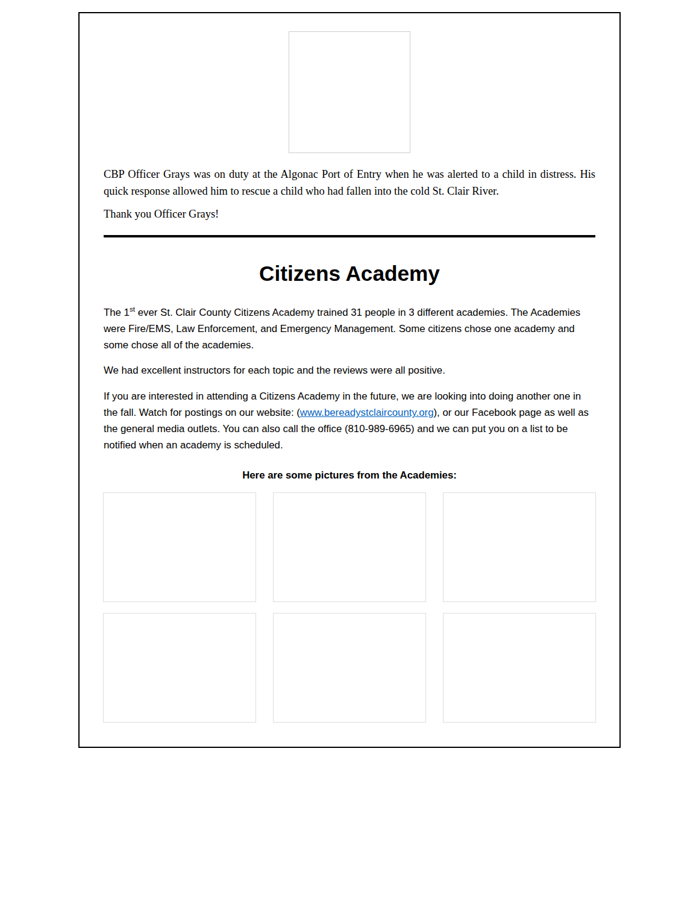CBP Officer Grays was on duty at the Algonac Port of Entry when he was alerted to a child in distress. His quick response allowed him to rescue a child who had fallen into the cold St. Clair River.
Thank you Officer Grays!
Citizens Academy
The 1st ever St. Clair County Citizens Academy trained 31 people in 3 different academies. The Academies were Fire/EMS, Law Enforcement, and Emergency Management. Some citizens chose one academy and some chose all of the academies.
We had excellent instructors for each topic and the reviews were all positive.
If you are interested in attending a Citizens Academy in the future, we are looking into doing another one in the fall. Watch for postings on our website: (www.bereadystclaircounty.org), or our Facebook page as well as the general media outlets. You can also call the office (810-989-6965) and we can put you on a list to be notified when an academy is scheduled.
Here are some pictures from the Academies: